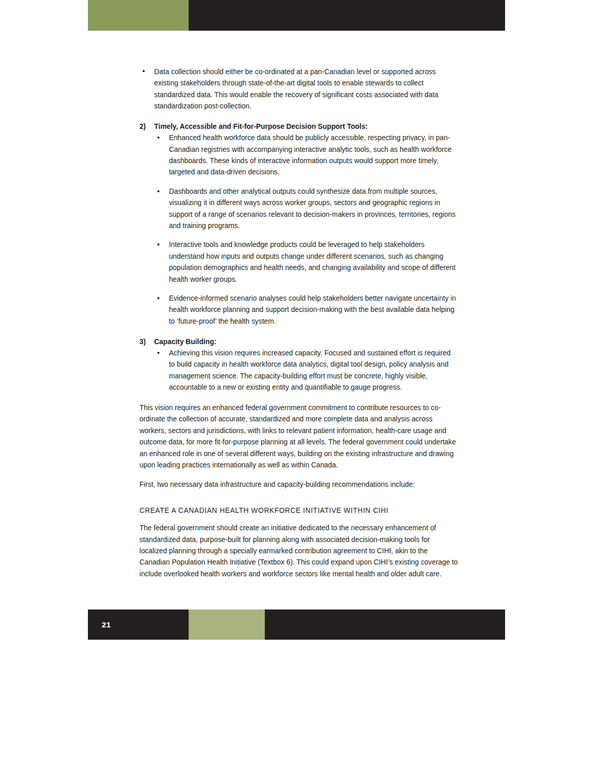Data collection should either be co-ordinated at a pan-Canadian level or supported across existing stakeholders through state-of-the-art digital tools to enable stewards to collect standardized data. This would enable the recovery of significant costs associated with data standardization post-collection.
2) Timely, Accessible and Fit-for-Purpose Decision Support Tools:
Enhanced health workforce data should be publicly accessible, respecting privacy, in pan-Canadian registries with accompanying interactive analytic tools, such as health workforce dashboards. These kinds of interactive information outputs would support more timely, targeted and data-driven decisions.
Dashboards and other analytical outputs could synthesize data from multiple sources, visualizing it in different ways across worker groups, sectors and geographic regions in support of a range of scenarios relevant to decision-makers in provinces, territories, regions and training programs.
Interactive tools and knowledge products could be leveraged to help stakeholders understand how inputs and outputs change under different scenarios, such as changing population demographics and health needs, and changing availability and scope of different health worker groups.
Evidence-informed scenario analyses could help stakeholders better navigate uncertainty in health workforce planning and support decision-making with the best available data helping to ‘future-proof’ the health system.
3) Capacity Building:
Achieving this vision requires increased capacity. Focused and sustained effort is required to build capacity in health workforce data analytics, digital tool design, policy analysis and management science. The capacity-building effort must be concrete, highly visible, accountable to a new or existing entity and quantifiable to gauge progress.
This vision requires an enhanced federal government commitment to contribute resources to co-ordinate the collection of accurate, standardized and more complete data and analysis across workers, sectors and jurisdictions, with links to relevant patient information, health-care usage and outcome data, for more fit-for-purpose planning at all levels. The federal government could undertake an enhanced role in one of several different ways, building on the existing infrastructure and drawing upon leading practices internationally as well as within Canada.
First, two necessary data infrastructure and capacity-building recommendations include:
Create a Canadian Health Workforce Initiative within CIHI
The federal government should create an initiative dedicated to the necessary enhancement of standardized data, purpose-built for planning along with associated decision-making tools for localized planning through a specially earmarked contribution agreement to CIHI, akin to the Canadian Population Health Initiative (Textbox 6). This could expand upon CIHI’s existing coverage to include overlooked health workers and workforce sectors like mental health and older adult care.
21